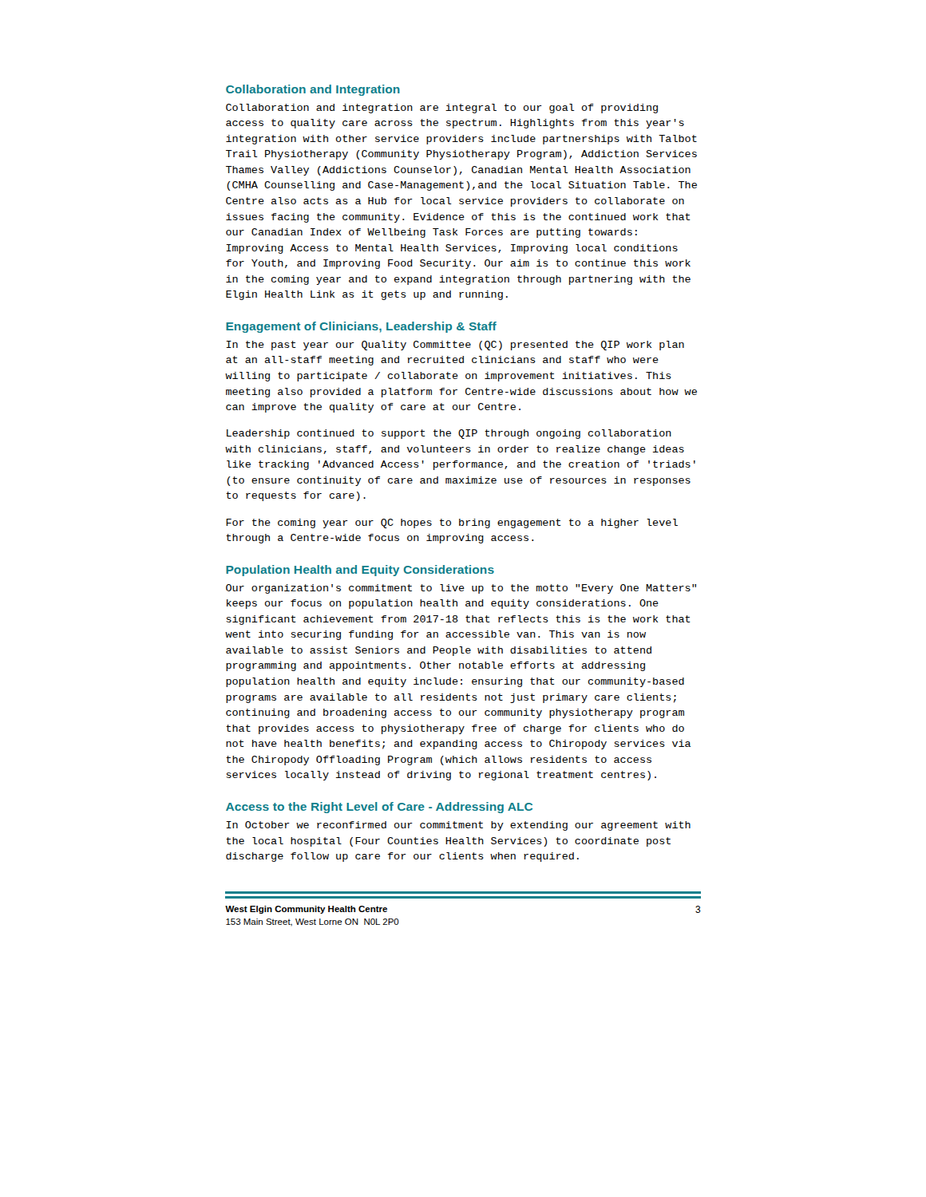Collaboration and Integration
Collaboration and integration are integral to our goal of providing access to quality care across the spectrum. Highlights from this year's integration with other service providers include partnerships with Talbot Trail Physiotherapy (Community Physiotherapy Program), Addiction Services Thames Valley (Addictions Counselor), Canadian Mental Health Association (CMHA Counselling and Case-Management),and the local Situation Table. The Centre also acts as a Hub for local service providers to collaborate on issues facing the community. Evidence of this is the continued work that our Canadian Index of Wellbeing Task Forces are putting towards: Improving Access to Mental Health Services, Improving local conditions for Youth, and Improving Food Security. Our aim is to continue this work in the coming year and to expand integration through partnering with the Elgin Health Link as it gets up and running.
Engagement of Clinicians, Leadership & Staff
In the past year our Quality Committee (QC) presented the QIP work plan at an all-staff meeting and recruited clinicians and staff who were willing to participate / collaborate on improvement initiatives. This meeting also provided a platform for Centre-wide discussions about how we can improve the quality of care at our Centre.
Leadership continued to support the QIP through ongoing collaboration with clinicians, staff, and volunteers in order to realize change ideas like tracking 'Advanced Access' performance, and the creation of 'triads' (to ensure continuity of care and maximize use of resources in responses to requests for care).
For the coming year our QC hopes to bring engagement to a higher level through a Centre-wide focus on improving access.
Population Health and Equity Considerations
Our organization's commitment to live up to the motto "Every One Matters" keeps our focus on population health and equity considerations. One significant achievement from 2017-18 that reflects this is the work that went into securing funding for an accessible van. This van is now available to assist Seniors and People with disabilities to attend programming and appointments. Other notable efforts at addressing population health and equity include: ensuring that our community-based programs are available to all residents not just primary care clients; continuing and broadening access to our community physiotherapy program that provides access to physiotherapy free of charge for clients who do not have health benefits; and expanding access to Chiropody services via the Chiropody Offloading Program (which allows residents to access services locally instead of driving to regional treatment centres).
Access to the Right Level of Care - Addressing ALC
In October we reconfirmed our commitment by extending our agreement with the local hospital (Four Counties Health Services) to coordinate post discharge follow up care for our clients when required.
West Elgin Community Health Centre
153 Main Street, West Lorne ON N0L 2P0
3